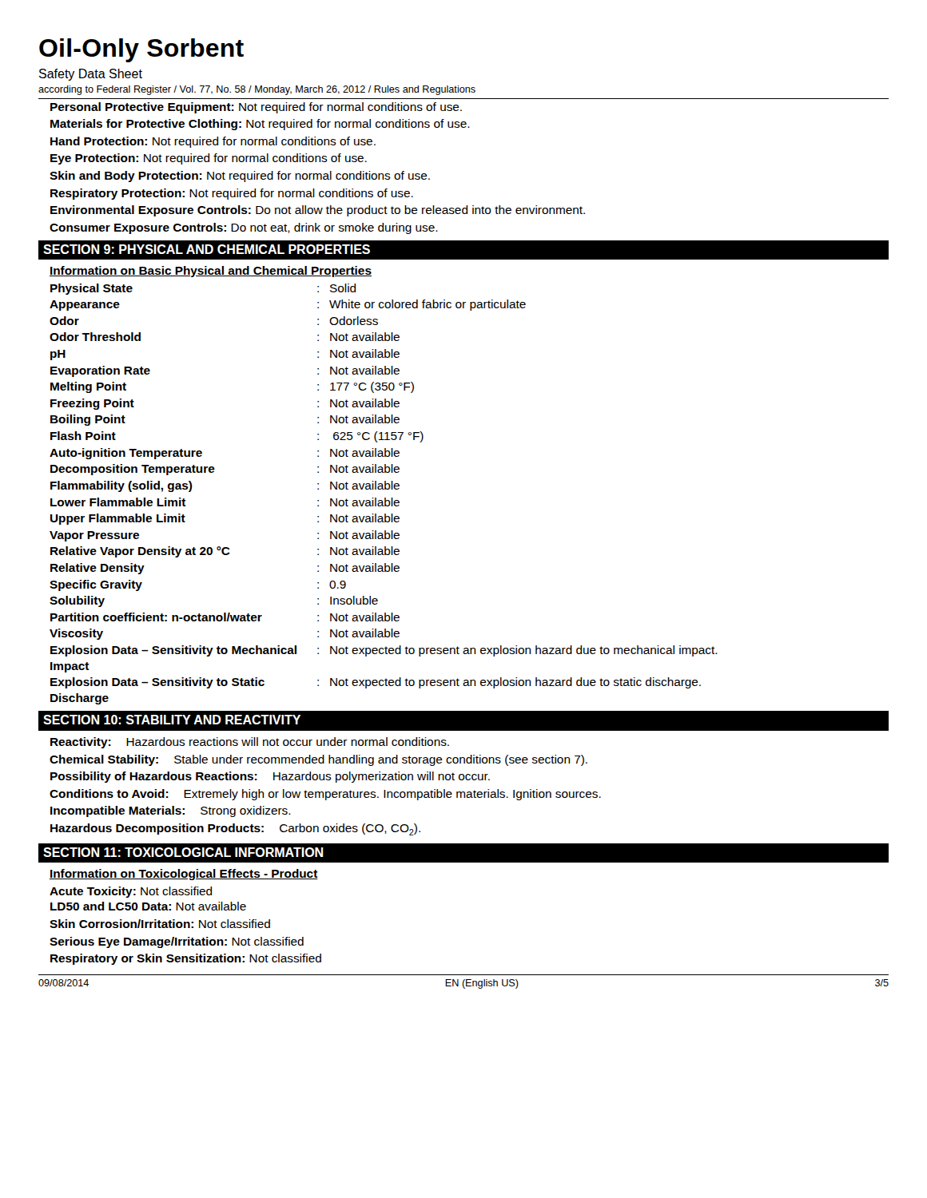Oil-Only Sorbent
Safety Data Sheet
according to Federal Register / Vol. 77, No. 58 / Monday, March 26, 2012 / Rules and Regulations
Personal Protective Equipment: Not required for normal conditions of use.
Materials for Protective Clothing: Not required for normal conditions of use.
Hand Protection: Not required for normal conditions of use.
Eye Protection: Not required for normal conditions of use.
Skin and Body Protection: Not required for normal conditions of use.
Respiratory Protection: Not required for normal conditions of use.
Environmental Exposure Controls: Do not allow the product to be released into the environment.
Consumer Exposure Controls: Do not eat, drink or smoke during use.
SECTION 9: PHYSICAL AND CHEMICAL PROPERTIES
Information on Basic Physical and Chemical Properties
| Physical State | : | Solid |
| Appearance | : | White or colored fabric or particulate |
| Odor | : | Odorless |
| Odor Threshold | : | Not available |
| pH | : | Not available |
| Evaporation Rate | : | Not available |
| Melting Point | : | 177 °C (350 °F) |
| Freezing Point | : | Not available |
| Boiling Point | : | Not available |
| Flash Point | : | 625 °C (1157 °F) |
| Auto-ignition Temperature | : | Not available |
| Decomposition Temperature | : | Not available |
| Flammability (solid, gas) | : | Not available |
| Lower Flammable Limit | : | Not available |
| Upper Flammable Limit | : | Not available |
| Vapor Pressure | : | Not available |
| Relative Vapor Density at 20 °C | : | Not available |
| Relative Density | : | Not available |
| Specific Gravity | : | 0.9 |
| Solubility | : | Insoluble |
| Partition coefficient: n-octanol/water | : | Not available |
| Viscosity | : | Not available |
| Explosion Data – Sensitivity to Mechanical Impact | : | Not expected to present an explosion hazard due to mechanical impact. |
| Explosion Data – Sensitivity to Static Discharge | : | Not expected to present an explosion hazard due to static discharge. |
SECTION 10: STABILITY AND REACTIVITY
Reactivity: Hazardous reactions will not occur under normal conditions.
Chemical Stability: Stable under recommended handling and storage conditions (see section 7).
Possibility of Hazardous Reactions: Hazardous polymerization will not occur.
Conditions to Avoid: Extremely high or low temperatures. Incompatible materials. Ignition sources.
Incompatible Materials: Strong oxidizers.
Hazardous Decomposition Products: Carbon oxides (CO, CO2).
SECTION 11: TOXICOLOGICAL INFORMATION
Information on Toxicological Effects - Product
Acute Toxicity: Not classified
LD50 and LC50 Data: Not available
Skin Corrosion/Irritation: Not classified
Serious Eye Damage/Irritation: Not classified
Respiratory or Skin Sensitization: Not classified
09/08/2014 EN (English US) 3/5